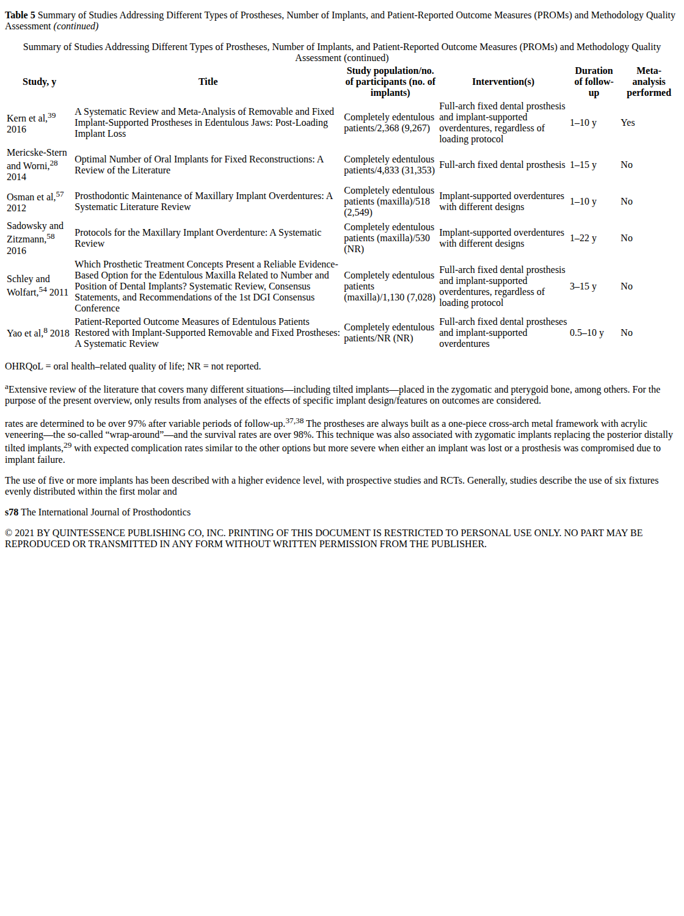Table 5 Summary of Studies Addressing Different Types of Prostheses, Number of Implants, and Patient-Reported Outcome Measures (PROMs) and Methodology Quality Assessment (continued)
Summary of Studies Addressing Different Types of Prostheses, Number of Implants, and Patient-Reported Outcome Measures (PROMs) and Methodology Quality Assessment (continued)
| Study, y | Title | Study population/no. of participants (no. of implants) | Intervention(s) | Duration of follow-up | Meta-analysis performed |
| --- | --- | --- | --- | --- | --- |
| Kern et al, 39 2016 | A Systematic Review and Meta-Analysis of Removable and Fixed Implant-Supported Prostheses in Edentulous Jaws: Post-Loading Implant Loss | Completely edentulous patients/2,368 (9,267) | Full-arch fixed dental prosthesis and implant-supported overdentures, regardless of loading protocol | 1–10 y | Yes |
| Mericske-Stern and Worni, 28 2014 | Optimal Number of Oral Implants for Fixed Reconstructions: A Review of the Literature | Completely edentulous patients/4,833 (31,353) | Full-arch fixed dental prosthesis | 1–15 y | No |
| Osman et al, 57 2012 | Prosthodontic Maintenance of Maxillary Implant Overdentures: A Systematic Literature Review | Completely edentulous patients (maxilla)/518 (2,549) | Implant-supported overdentures with different designs | 1–10 y | No |
| Sadowsky and Zitzmann, 58 2016 | Protocols for the Maxillary Implant Overdenture: A Systematic Review | Completely edentulous patients (maxilla)/530 (NR) | Implant-supported overdentures with different designs | 1–22 y | No |
| Schley and Wolfart, 54 2011 | Which Prosthetic Treatment Concepts Present a Reliable Evidence-Based Option for the Edentulous Maxilla Related to Number and Position of Dental Implants? Systematic Review, Consensus Statements, and Recommendations of the 1st DGI Consensus Conference | Completely edentulous patients (maxilla)/1,130 (7,028) | Full-arch fixed dental prosthesis and implant-supported overdentures, regardless of loading protocol | 3–15 y | No |
| Yao et al, 8 2018 | Patient-Reported Outcome Measures of Edentulous Patients Restored with Implant-Supported Removable and Fixed Prostheses: A Systematic Review | Completely edentulous patients/NR (NR) | Full-arch fixed dental prostheses and implant-supported overdentures | 0.5–10 y | No |
OHRQoL = oral health–related quality of life; NR = not reported.
aExtensive review of the literature that covers many different situations—including tilted implants—placed in the zygomatic and pterygoid bone, among others. For the purpose of the present overview, only results from analyses of the effects of specific implant design/features on outcomes are considered.
rates are determined to be over 97% after variable periods of follow-up.37,38 The prostheses are always built as a one-piece cross-arch metal framework with acrylic veneering—the so-called “wrap-around”—and the survival rates are over 98%. This technique was also associated with zygomatic implants replacing the posterior distally tilted implants,29 with expected complication rates similar to the other options but more severe when either an implant was lost or a prosthesis was compromised due to implant failure.
The use of five or more implants has been described with a higher evidence level, with prospective studies and RCTs. Generally, studies describe the use of six fixtures evenly distributed within the first molar and
s78 The International Journal of Prosthodontics
© 2021 BY QUINTESSENCE PUBLISHING CO, INC. PRINTING OF THIS DOCUMENT IS RESTRICTED TO PERSONAL USE ONLY. NO PART MAY BE REPRODUCED OR TRANSMITTED IN ANY FORM WITHOUT WRITTEN PERMISSION FROM THE PUBLISHER.